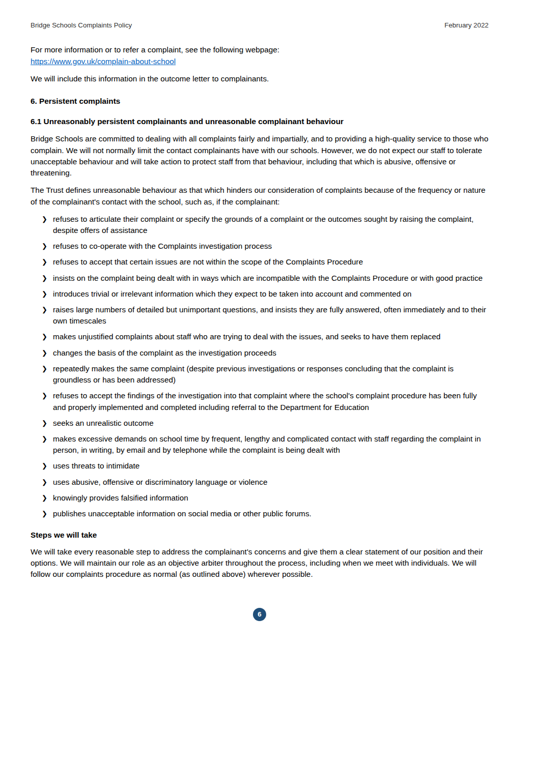Bridge Schools Complaints Policy
February 2022
For more information or to refer a complaint, see the following webpage:
https://www.gov.uk/complain-about-school
We will include this information in the outcome letter to complainants.
6. Persistent complaints
6.1 Unreasonably persistent complainants and unreasonable complainant behaviour
Bridge Schools are committed to dealing with all complaints fairly and impartially, and to providing a high-quality service to those who complain. We will not normally limit the contact complainants have with our schools. However, we do not expect our staff to tolerate unacceptable behaviour and will take action to protect staff from that behaviour, including that which is abusive, offensive or threatening.
The Trust defines unreasonable behaviour as that which hinders our consideration of complaints because of the frequency or nature of the complainant's contact with the school, such as, if the complainant:
refuses to articulate their complaint or specify the grounds of a complaint or the outcomes sought by raising the complaint, despite offers of assistance
refuses to co-operate with the Complaints investigation process
refuses to accept that certain issues are not within the scope of the Complaints Procedure
insists on the complaint being dealt with in ways which are incompatible with the Complaints Procedure or with good practice
introduces trivial or irrelevant information which they expect to be taken into account and commented on
raises large numbers of detailed but unimportant questions, and insists they are fully answered, often immediately and to their own timescales
makes unjustified complaints about staff who are trying to deal with the issues, and seeks to have them replaced
changes the basis of the complaint as the investigation proceeds
repeatedly makes the same complaint (despite previous investigations or responses concluding that the complaint is groundless or has been addressed)
refuses to accept the findings of the investigation into that complaint where the school's complaint procedure has been fully and properly implemented and completed including referral to the Department for Education
seeks an unrealistic outcome
makes excessive demands on school time by frequent, lengthy and complicated contact with staff regarding the complaint in person, in writing, by email and by telephone while the complaint is being dealt with
uses threats to intimidate
uses abusive, offensive or discriminatory language or violence
knowingly provides falsified information
publishes unacceptable information on social media or other public forums.
Steps we will take
We will take every reasonable step to address the complainant's concerns and give them a clear statement of our position and their options. We will maintain our role as an objective arbiter throughout the process, including when we meet with individuals. We will follow our complaints procedure as normal (as outlined above) wherever possible.
6